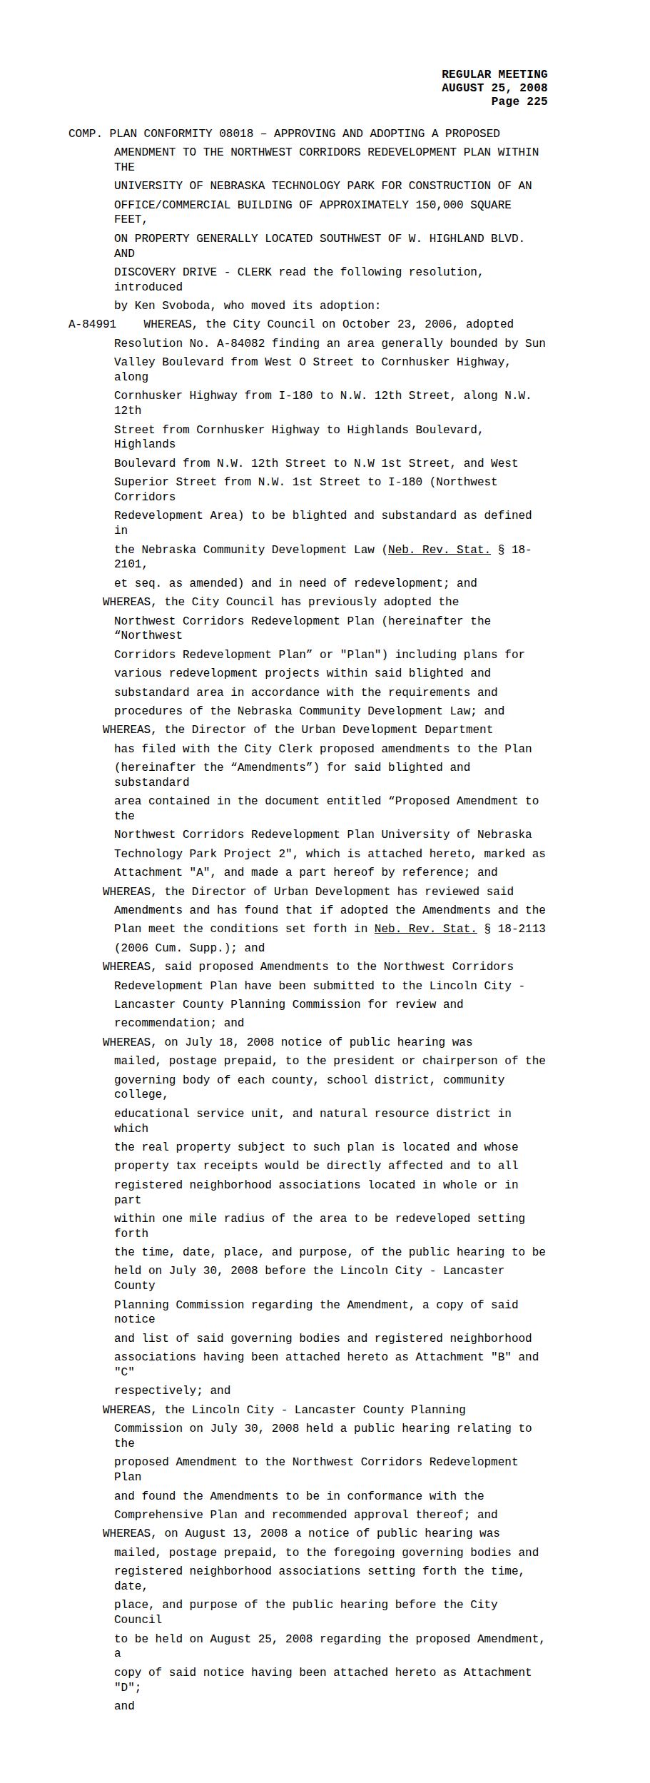REGULAR MEETING
AUGUST 25, 2008
Page 225
COMP. PLAN CONFORMITY 08018 – APPROVING AND ADOPTING A PROPOSED
AMENDMENT TO THE NORTHWEST CORRIDORS REDEVELOPMENT PLAN WITHIN THE
UNIVERSITY OF NEBRASKA TECHNOLOGY PARK FOR CONSTRUCTION OF AN
OFFICE/COMMERCIAL BUILDING OF APPROXIMATELY 150,000 SQUARE FEET,
ON PROPERTY GENERALLY LOCATED SOUTHWEST OF W. HIGHLAND BLVD. AND
DISCOVERY DRIVE - CLERK read the following resolution, introduced
by Ken Svoboda, who moved its adoption:
A-84991 WHEREAS, the City Council on October 23, 2006, adopted
Resolution No. A-84082 finding an area generally bounded by Sun
Valley Boulevard from West O Street to Cornhusker Highway, along
Cornhusker Highway from I-180 to N.W. 12th Street, along N.W. 12th
Street from Cornhusker Highway to Highlands Boulevard, Highlands
Boulevard from N.W. 12th Street to N.W 1st Street, and West
Superior Street from N.W. 1st Street to I-180 (Northwest Corridors
Redevelopment Area) to be blighted and substandard as defined in
the Nebraska Community Development Law (Neb. Rev. Stat. § 18-2101,
et seq. as amended) and in need of redevelopment; and
WHEREAS, the City Council has previously adopted the
Northwest Corridors Redevelopment Plan (hereinafter the “Northwest
Corridors Redevelopment Plan” or "Plan") including plans for
various redevelopment projects within said blighted and
substandard area in accordance with the requirements and
procedures of the Nebraska Community Development Law; and
WHEREAS, the Director of the Urban Development Department
has filed with the City Clerk proposed amendments to the Plan
(hereinafter the “Amendments”) for said blighted and substandard
area contained in the document entitled “Proposed Amendment to the
Northwest Corridors Redevelopment Plan University of Nebraska
Technology Park Project 2", which is attached hereto, marked as
Attachment "A", and made a part hereof by reference; and
WHEREAS, the Director of Urban Development has reviewed said
Amendments and has found that if adopted the Amendments and the
Plan meet the conditions set forth in Neb. Rev. Stat. § 18-2113
(2006 Cum. Supp.); and
WHEREAS, said proposed Amendments to the Northwest Corridors
Redevelopment Plan have been submitted to the Lincoln City -
Lancaster County Planning Commission for review and
recommendation; and
WHEREAS, on July 18, 2008 notice of public hearing was
mailed, postage prepaid, to the president or chairperson of the
governing body of each county, school district, community college,
educational service unit, and natural resource district in which
the real property subject to such plan is located and whose
property tax receipts would be directly affected and to all
registered neighborhood associations located in whole or in part
within one mile radius of the area to be redeveloped setting forth
the time, date, place, and purpose, of the public hearing to be
held on July 30, 2008 before the Lincoln City - Lancaster County
Planning Commission regarding the Amendment, a copy of said notice
and list of said governing bodies and registered neighborhood
associations having been attached hereto as Attachment "B" and "C"
respectively; and
WHEREAS, the Lincoln City - Lancaster County Planning
Commission on July 30, 2008 held a public hearing relating to the
proposed Amendment to the Northwest Corridors Redevelopment Plan
and found the Amendments to be in conformance with the
Comprehensive Plan and recommended approval thereof; and
WHEREAS, on August 13, 2008 a notice of public hearing was
mailed, postage prepaid, to the foregoing governing bodies and
registered neighborhood associations setting forth the time, date,
place, and purpose of the public hearing before the City Council
to be held on August 25, 2008 regarding the proposed Amendment, a
copy of said notice having been attached hereto as Attachment "D";
and